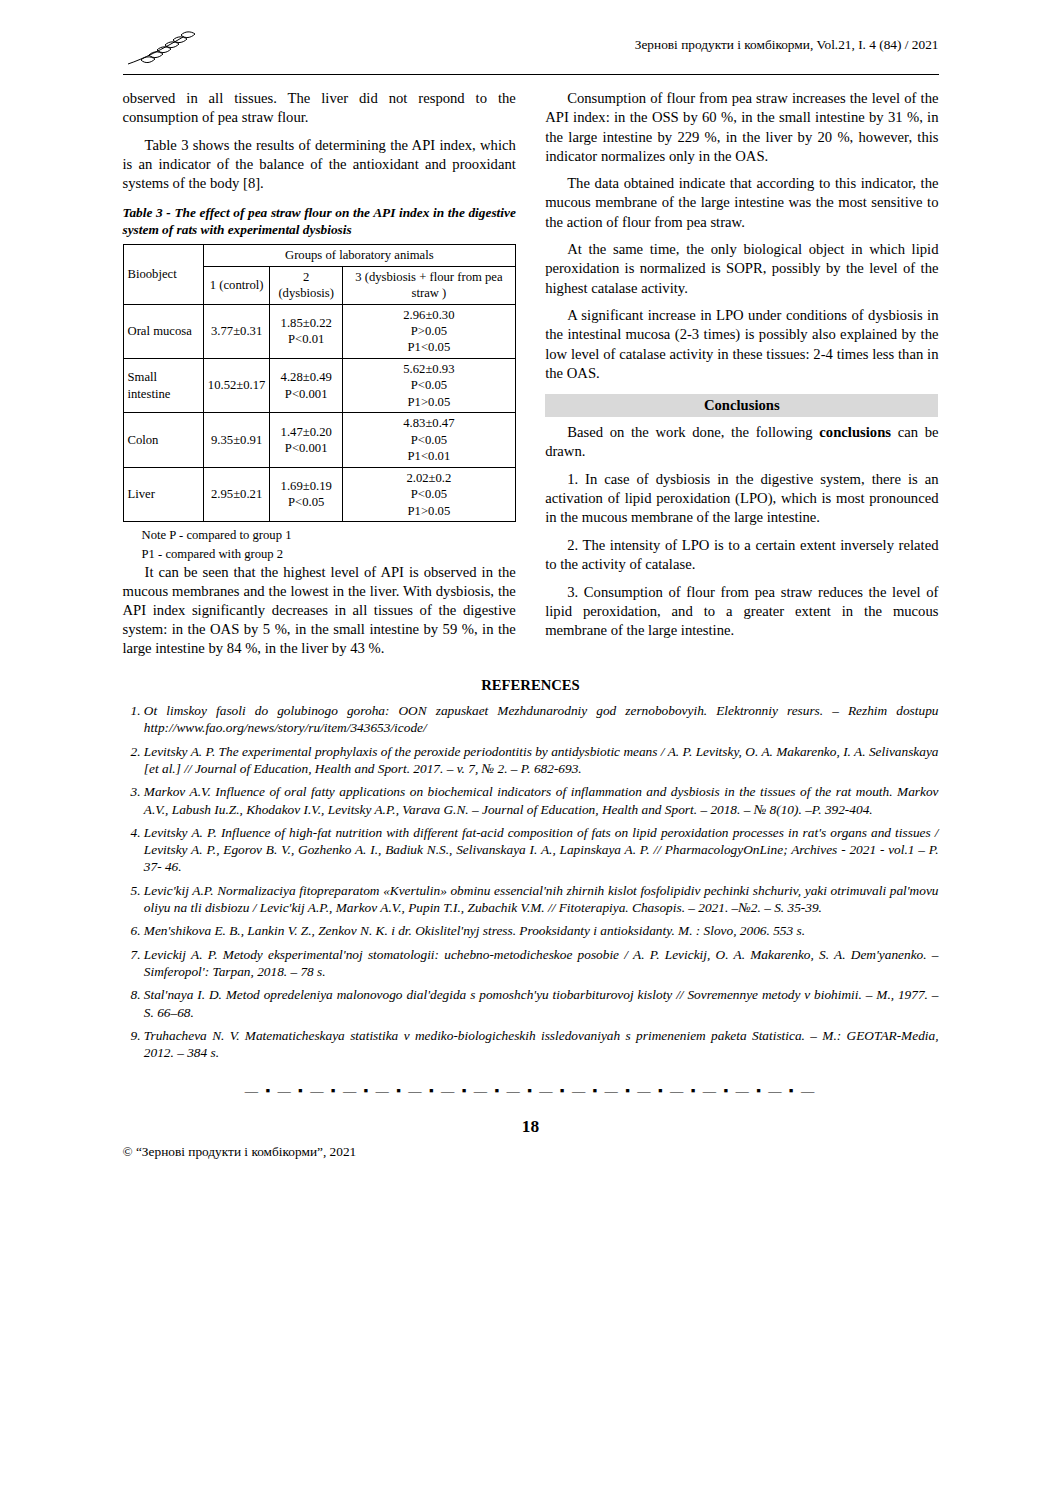Зернові продукти і комбікорми, Vol.21, I. 4 (84) / 2021
observed in all tissues. The liver did not respond to the consumption of pea straw flour.
Table 3 shows the results of determining the API index, which is an indicator of the balance of the antioxidant and prooxidant systems of the body [8].
Table 3 - The effect of pea straw flour on the API index in the digestive system of rats with experimental dysbiosis
| Bioobject | Groups of laboratory animals |
| --- | --- |
| 1 (control) | 2 (dysbiosis) | 3 (dysbiosis + flour from pea straw ) |
| Oral mucosa | 3.77±0.31 | 1.85±0.22 P<0.01 | 2.96±0.30 P>0.05 P1<0.05 |
| Small intestine | 10.52±0.17 | 4.28±0.49 P<0.001 | 5.62±0.93 P<0.05 P1>0.05 |
| Colon | 9.35±0.91 | 1.47±0.20 P<0.001 | 4.83±0.47 P<0.05 P1<0.01 |
| Liver | 2.95±0.21 | 1.69±0.19 P<0.05 | 2.02±0.2 P<0.05 P1>0.05 |
Note P - compared to group 1
P1 - compared with group 2
It can be seen that the highest level of API is observed in the mucous membranes and the lowest in the liver. With dysbiosis, the API index significantly decreases in all tissues of the digestive system: in the OAS by 5 %, in the small intestine by 59 %, in the large intestine by 84 %, in the liver by 43 %.
Consumption of flour from pea straw increases the level of the API index: in the OSS by 60 %, in the small intestine by 31 %, in the large intestine by 229 %, in the liver by 20 %, however, this indicator normalizes only in the OAS.
The data obtained indicate that according to this indicator, the mucous membrane of the large intestine was the most sensitive to the action of flour from pea straw.
At the same time, the only biological object in which lipid peroxidation is normalized is SOPR, possibly by the level of the highest catalase activity.
A significant increase in LPO under conditions of dysbiosis in the intestinal mucosa (2-3 times) is possibly also explained by the low level of catalase activity in these tissues: 2-4 times less than in the OAS.
Conclusions
Based on the work done, the following conclusions can be drawn.
1. In case of dysbiosis in the digestive system, there is an activation of lipid peroxidation (LPO), which is most pronounced in the mucous membrane of the large intestine.
2. The intensity of LPO is to a certain extent inversely related to the activity of catalase.
3. Consumption of flour from pea straw reduces the level of lipid peroxidation, and to a greater extent in the mucous membrane of the large intestine.
REFERENCES
Ot limskoy fasoli do golubinogo goroha: OON zapuskaet Mezhdunarodniy god zernobobovyih. Elektronniy resurs. – Rezhim dostupu http://www.fao.org/news/story/ru/item/343653/icode/
Levitsky A. P. The experimental prophylaxis of the peroxide periodontitis by antidysbiotic means / A. P. Levitsky, O. A. Makarenko, I. A. Selivanskaya [et al.] // Journal of Education, Health and Sport. 2017. – v. 7, № 2. – P. 682-693.
Markov A.V. Influence of oral fatty applications on biochemical indicators of inflammation and dysbiosis in the tissues of the rat mouth. Markov A.V., Labush Iu.Z., Khodakov I.V., Levitsky A.P., Varava G.N. – Journal of Education, Health and Sport. – 2018. – № 8(10). –P. 392-404.
Levitsky A. P. Influence of high-fat nutrition with different fat-acid composition of fats on lipid peroxidation processes in rat's organs and tissues / Levitsky A. P., Egorov B. V., Gozhenko A. I., Badiuk N.S., Selivanskaya I. A., Lapinskaya A. P. // PharmacologyOnLine; Archives - 2021 - vol.1 – P. 37- 46.
Levic'kij A.P. Normalizaciya fitopreparatom «Kvertulin» obminu essencial'nih zhirnih kislot fosfolipidiv pechinki shchuriv, yaki otrimuvali pal'movu oliyu na tli disbiozu / Levic'kij A.P., Markov A.V., Pupin T.I., Zubachik V.M. // Fitoterapiya. Chasopis. – 2021. –№2. – S. 35-39.
Men'shikova E. B., Lankin V. Z., Zenkov N. K. i dr. Okislitel'nyj stress. Prooksidanty i antioksidanty. M. : Slovo, 2006. 553 s.
Levickij A. P. Metody eksperimental'noj stomatologii: uchebno-metodicheskoe posobie / A. P. Levickij, O. A. Makarenko, S. A. Dem'yanenko. – Simferopol': Tarpan, 2018. – 78 s.
Stal'naya I. D. Metod opredeleniya malonovogo dial'degida s pomoshch'yu tiobarbiturovoj kisloty // Sovremennye metody v biohimii. – M., 1977. – S. 66–68.
Truhacheva N. V. Matematicheskaya statistika v mediko-biologicheskih issledovaniyah s primeneniem paketa Statistica. – M.: GEOTAR-Media, 2012. – 384 s.
— ▪ — ▪ — ▪ — ▪ — ▪ — ▪ — ▪ — ▪ — ▪ — ▪ — ▪ — ▪ — ▪ — ▪ — ▪ — ▪ — ▪ —
18
© “Зернові продукти і комбікорми”, 2021